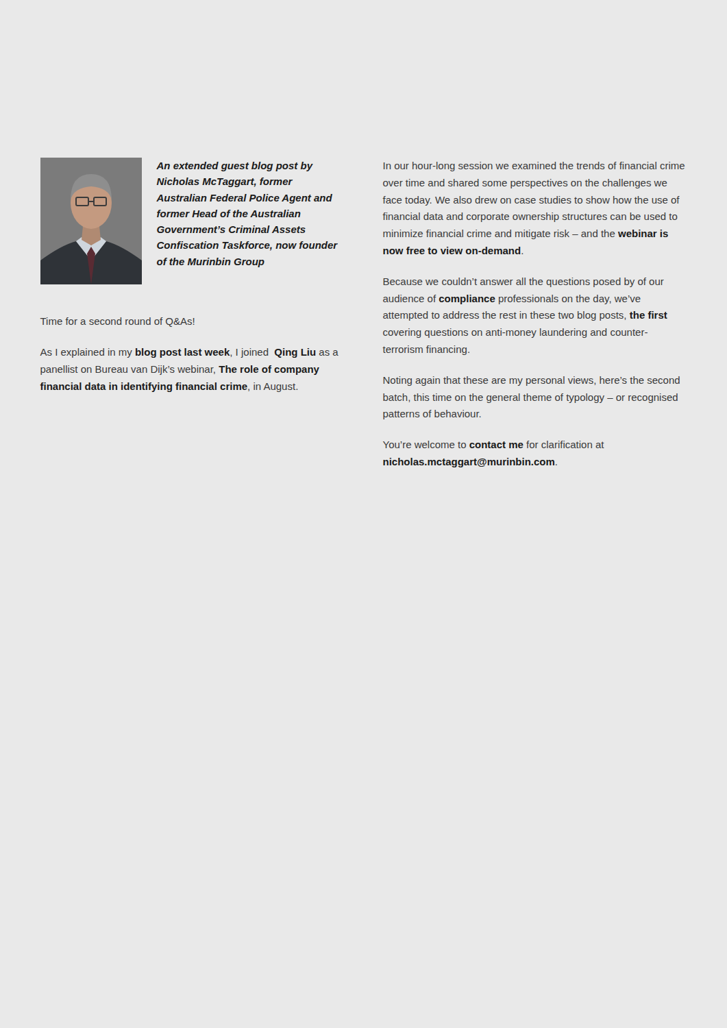An extended guest blog post by Nicholas McTaggart, former Australian Federal Police Agent and former Head of the Australian Government’s Criminal Assets Confiscation Taskforce, now founder of the Murinbin Group
Time for a second round of Q&As!
As I explained in my blog post last week, I joined Qing Liu as a panellist on Bureau van Dijk’s webinar, The role of company financial data in identifying financial crime, in August.
In our hour-long session we examined the trends of financial crime over time and shared some perspectives on the challenges we face today. We also drew on case studies to show how the use of financial data and corporate ownership structures can be used to minimize financial crime and mitigate risk – and the webinar is now free to view on-demand.
Because we couldn’t answer all the questions posed by of our audience of compliance professionals on the day, we’ve attempted to address the rest in these two blog posts, the first covering questions on anti-money laundering and counter-terrorism financing.
Noting again that these are my personal views, here’s the second batch, this time on the general theme of typology – or recognised patterns of behaviour.
You’re welcome to contact me for clarification at nicholas.mctaggart@murinbin.com.